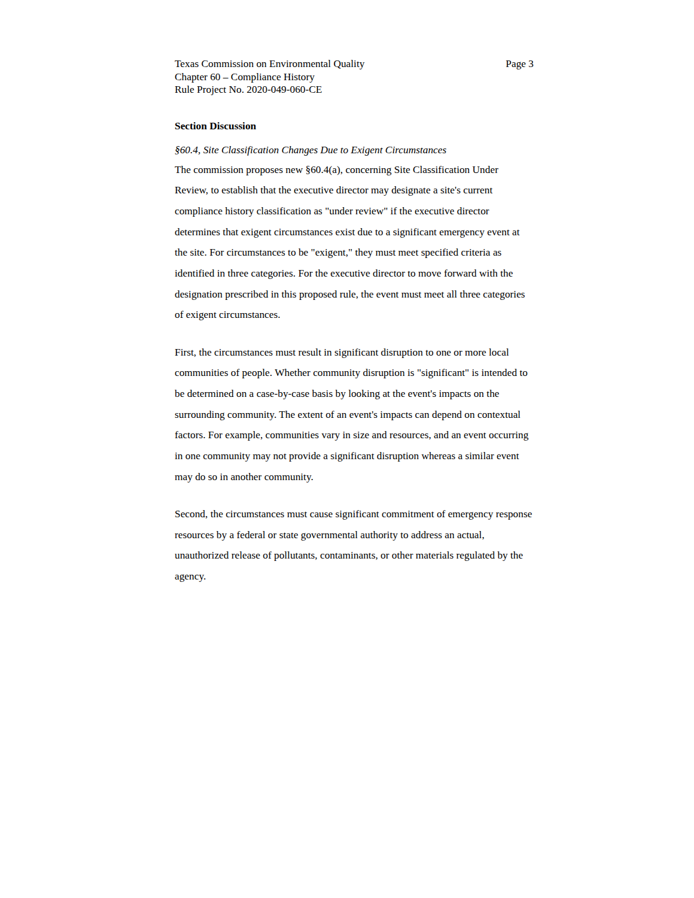Texas Commission on Environmental Quality
Chapter 60 – Compliance History
Rule Project No. 2020-049-060-CE
Page 3
Section Discussion
§60.4, Site Classification Changes Due to Exigent Circumstances
The commission proposes new §60.4(a), concerning Site Classification Under Review, to establish that the executive director may designate a site's current compliance history classification as "under review" if the executive director determines that exigent circumstances exist due to a significant emergency event at the site. For circumstances to be "exigent," they must meet specified criteria as identified in three categories. For the executive director to move forward with the designation prescribed in this proposed rule, the event must meet all three categories of exigent circumstances.
First, the circumstances must result in significant disruption to one or more local communities of people. Whether community disruption is "significant" is intended to be determined on a case-by-case basis by looking at the event's impacts on the surrounding community. The extent of an event's impacts can depend on contextual factors. For example, communities vary in size and resources, and an event occurring in one community may not provide a significant disruption whereas a similar event may do so in another community.
Second, the circumstances must cause significant commitment of emergency response resources by a federal or state governmental authority to address an actual, unauthorized release of pollutants, contaminants, or other materials regulated by the agency.